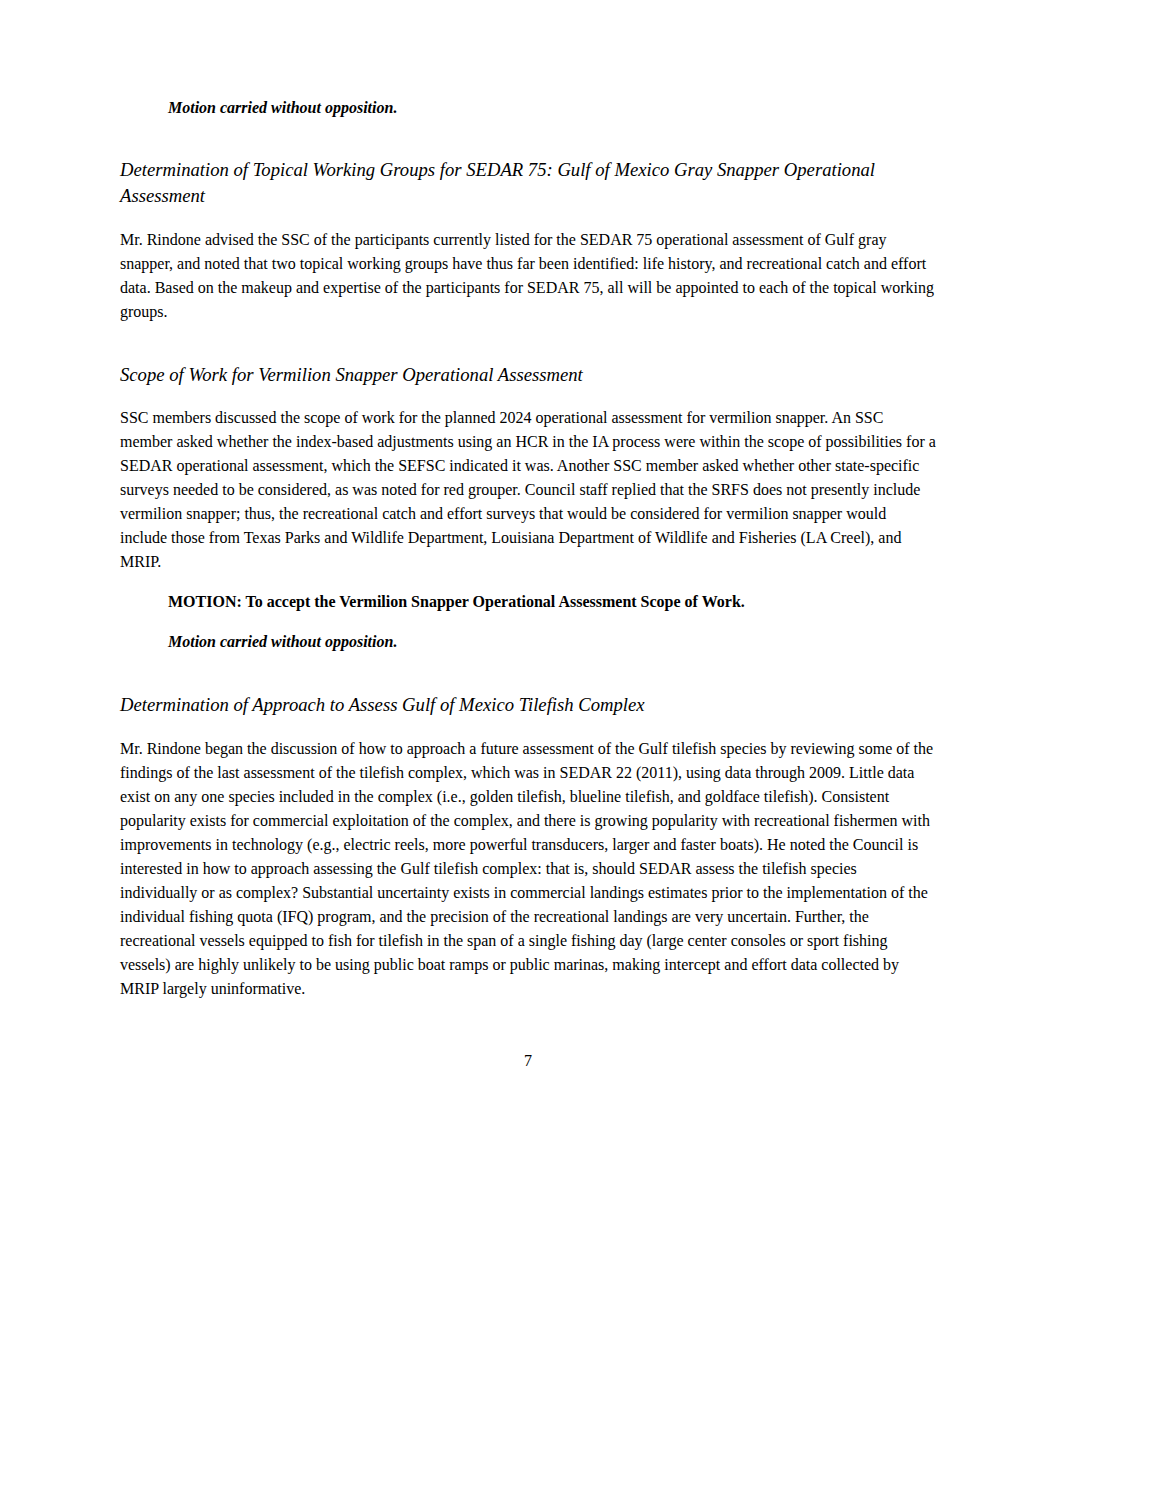Motion carried without opposition.
Determination of Topical Working Groups for SEDAR 75: Gulf of Mexico Gray Snapper Operational Assessment
Mr. Rindone advised the SSC of the participants currently listed for the SEDAR 75 operational assessment of Gulf gray snapper, and noted that two topical working groups have thus far been identified: life history, and recreational catch and effort data. Based on the makeup and expertise of the participants for SEDAR 75, all will be appointed to each of the topical working groups.
Scope of Work for Vermilion Snapper Operational Assessment
SSC members discussed the scope of work for the planned 2024 operational assessment for vermilion snapper. An SSC member asked whether the index-based adjustments using an HCR in the IA process were within the scope of possibilities for a SEDAR operational assessment, which the SEFSC indicated it was. Another SSC member asked whether other state-specific surveys needed to be considered, as was noted for red grouper. Council staff replied that the SRFS does not presently include vermilion snapper; thus, the recreational catch and effort surveys that would be considered for vermilion snapper would include those from Texas Parks and Wildlife Department, Louisiana Department of Wildlife and Fisheries (LA Creel), and MRIP.
MOTION: To accept the Vermilion Snapper Operational Assessment Scope of Work.
Motion carried without opposition.
Determination of Approach to Assess Gulf of Mexico Tilefish Complex
Mr. Rindone began the discussion of how to approach a future assessment of the Gulf tilefish species by reviewing some of the findings of the last assessment of the tilefish complex, which was in SEDAR 22 (2011), using data through 2009. Little data exist on any one species included in the complex (i.e., golden tilefish, blueline tilefish, and goldface tilefish). Consistent popularity exists for commercial exploitation of the complex, and there is growing popularity with recreational fishermen with improvements in technology (e.g., electric reels, more powerful transducers, larger and faster boats). He noted the Council is interested in how to approach assessing the Gulf tilefish complex: that is, should SEDAR assess the tilefish species individually or as complex? Substantial uncertainty exists in commercial landings estimates prior to the implementation of the individual fishing quota (IFQ) program, and the precision of the recreational landings are very uncertain. Further, the recreational vessels equipped to fish for tilefish in the span of a single fishing day (large center consoles or sport fishing vessels) are highly unlikely to be using public boat ramps or public marinas, making intercept and effort data collected by MRIP largely uninformative.
7